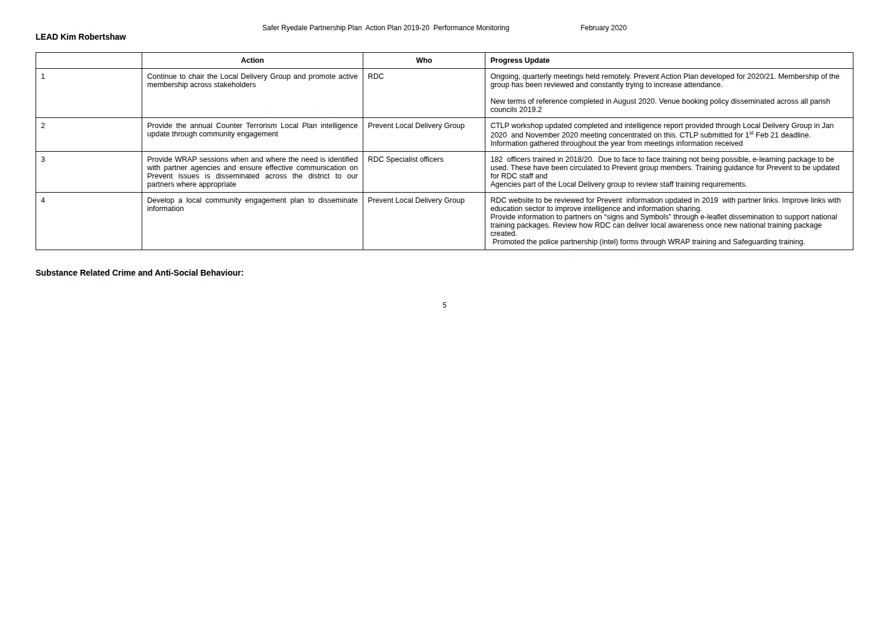Safer Ryedale Partnership Plan Action Plan 2019-20 Performance Monitoring February 2020
LEAD Kim Robertshaw
| | Action | Who | Progress Update |
| --- | --- | --- | --- |
| 1 | Continue to chair the Local Delivery Group and promote active membership across stakeholders | RDC | Ongoing, quarterly meetings held remotely. Prevent Action Plan developed for 2020/21. Membership of the group has been reviewed and constantly trying to increase attendance. New terms of reference completed in August 2020. Venue booking policy disseminated across all parish councils 2019.2 |
| 2 | Provide the annual Counter Terrorism Local Plan intelligence update through community engagement | Prevent Local Delivery Group | CTLP workshop updated completed and intelligence report provided through Local Delivery Group in Jan 2020 and November 2020 meeting concentrated on this. CTLP submitted for 1 st Feb 21 deadline. Information gathered throughout the year from meetings information received |
| 3 | Provide WRAP sessions when and where the need is identified with partner agencies and ensure effective communication on Prevent issues is disseminated across the district to our partners where appropriate | RDC Specialist officers | 182 officers trained in 2018/20. Due to face to face training not being possible, e-learning package to be used. These have been circulated to Prevent group members. Training guidance for Prevent to be updated for RDC staff and Agencies part of the Local Delivery group to review staff training requirements. |
| 4 | Develop a local community engagement plan to disseminate information | Prevent Local Delivery Group | RDC website to be reviewed for Prevent information updated in 2019 with partner links. Improve links with education sector to improve intelligence and information sharing. Provide information to partners on “signs and Symbols” through e-leaflet dissemination to support national training packages. Review how RDC can deliver local awareness once new national training package created. Promoted the police partnership (intel) forms through WRAP training and Safeguarding training. |
Substance Related Crime and Anti-Social Behaviour:
5